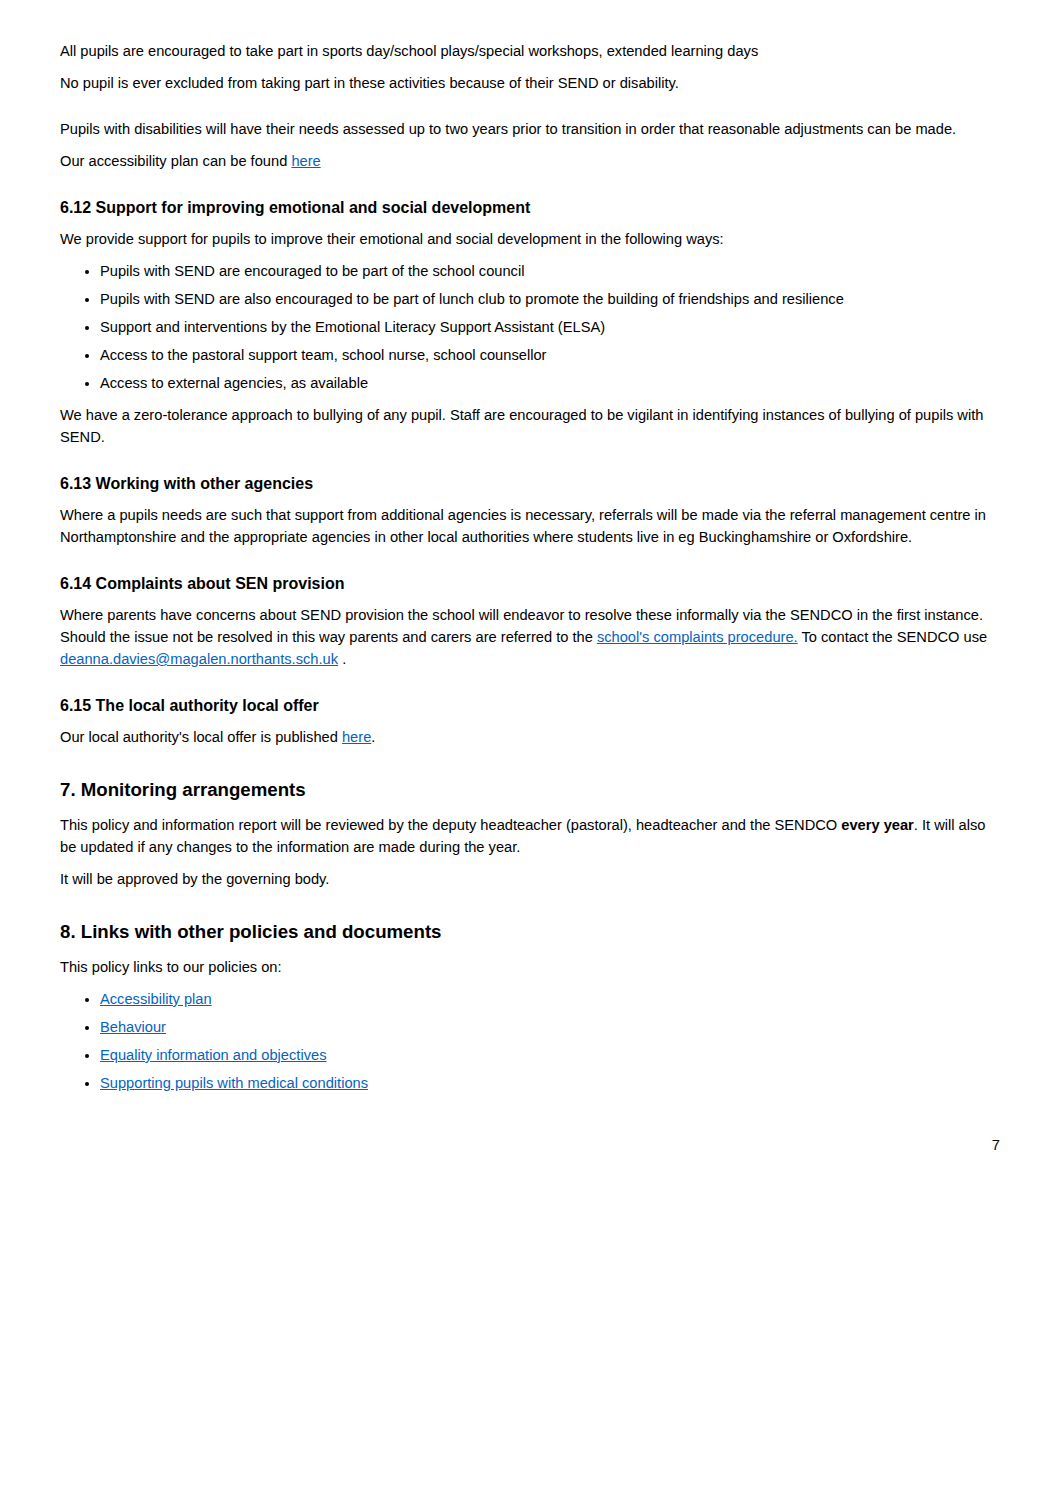All pupils are encouraged to take part in sports day/school plays/special workshops, extended learning days
No pupil is ever excluded from taking part in these activities because of their SEND or disability.
Pupils with disabilities will have their needs assessed up to two years prior to transition in order that reasonable adjustments can be made.
Our accessibility plan can be found here
6.12 Support for improving emotional and social development
We provide support for pupils to improve their emotional and social development in the following ways:
Pupils with SEND are encouraged to be part of the school council
Pupils with SEND are also encouraged to be part of lunch club to promote the building of friendships and resilience
Support and interventions by the Emotional Literacy Support Assistant (ELSA)
Access to the pastoral support team, school nurse, school counsellor
Access to external agencies, as available
We have a zero-tolerance approach to bullying of any pupil. Staff are encouraged to be vigilant in identifying instances of bullying of pupils with SEND.
6.13 Working with other agencies
Where a pupils needs are such that support from additional agencies is necessary, referrals will be made via the referral management centre in Northamptonshire and the appropriate agencies in other local authorities where students live in eg Buckinghamshire or Oxfordshire.
6.14 Complaints about SEN provision
Where parents have concerns about SEND provision the school will endeavor to resolve these informally via the SENDCO in the first instance. Should the issue not be resolved in this way parents and carers are referred to the school's complaints procedure. To contact the SENDCO use deanna.davies@magalen.northants.sch.uk .
6.15 The local authority local offer
Our local authority's local offer is published here.
7. Monitoring arrangements
This policy and information report will be reviewed by the deputy headteacher (pastoral), headteacher and the SENDCO every year. It will also be updated if any changes to the information are made during the year.
It will be approved by the governing body.
8. Links with other policies and documents
This policy links to our policies on:
Accessibility plan
Behaviour
Equality information and objectives
Supporting pupils with medical conditions
7